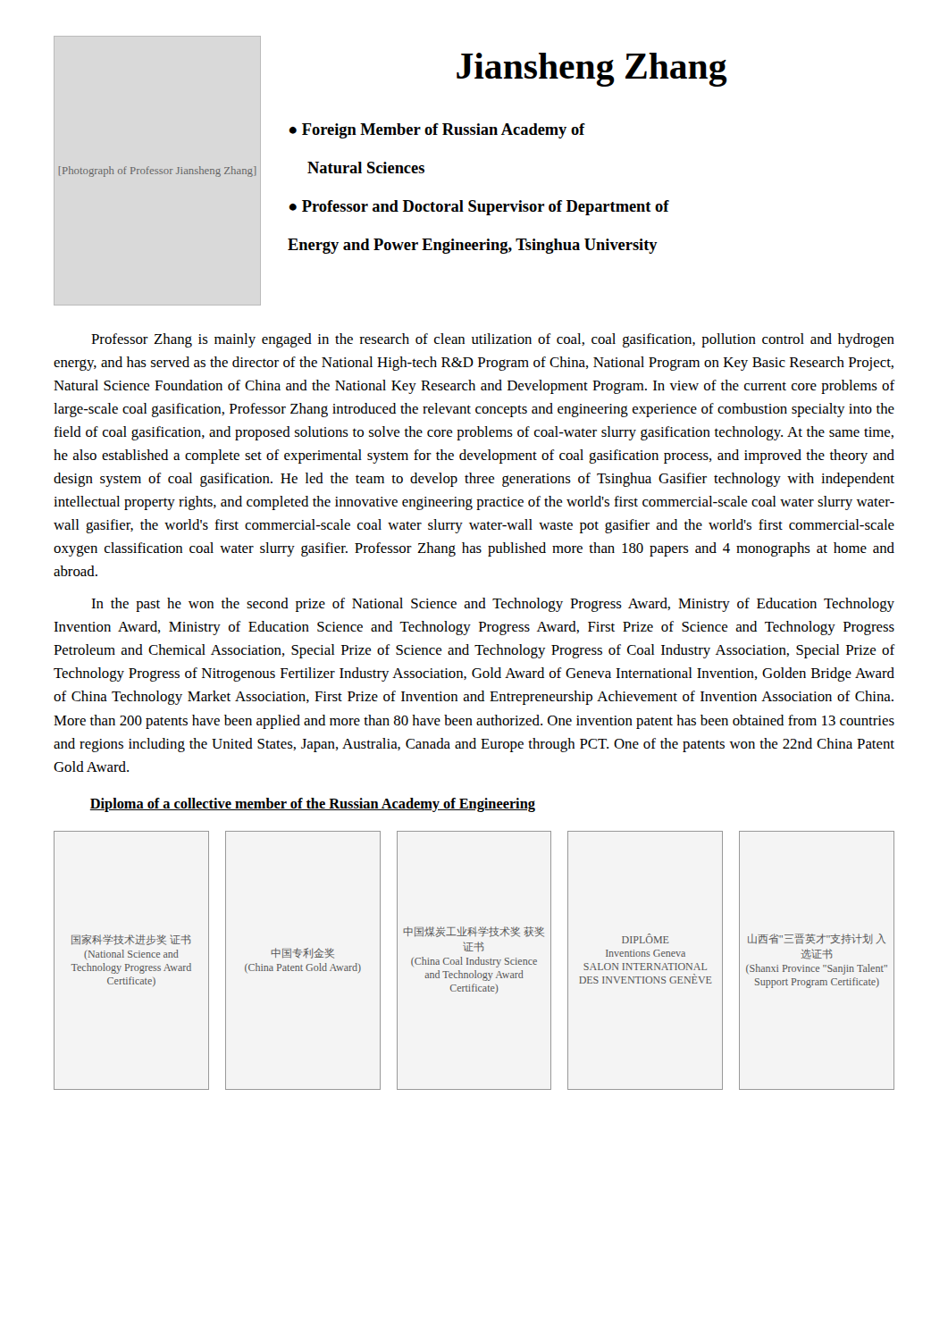[Photograph of Professor Jiansheng Zhang]
Jiansheng Zhang
● Foreign Member of Russian Academy of
Natural Sciences
● Professor and Doctoral Supervisor of Department of
Energy and Power Engineering, Tsinghua University
Professor Zhang is mainly engaged in the research of clean utilization of coal, coal gasification, pollution control and hydrogen energy, and has served as the director of the National High-tech R&D Program of China, National Program on Key Basic Research Project, Natural Science Foundation of China and the National Key Research and Development Program. In view of the current core problems of large-scale coal gasification, Professor Zhang introduced the relevant concepts and engineering experience of combustion specialty into the field of coal gasification, and proposed solutions to solve the core problems of coal-water slurry gasification technology. At the same time, he also established a complete set of experimental system for the development of coal gasification process, and improved the theory and design system of coal gasification. He led the team to develop three generations of Tsinghua Gasifier technology with independent intellectual property rights, and completed the innovative engineering practice of the world's first commercial-scale coal water slurry water-wall gasifier, the world's first commercial-scale coal water slurry water-wall waste pot gasifier and the world's first commercial-scale oxygen classification coal water slurry gasifier. Professor Zhang has published more than 180 papers and 4 monographs at home and abroad.
In the past he won the second prize of National Science and Technology Progress Award, Ministry of Education Technology Invention Award, Ministry of Education Science and Technology Progress Award, First Prize of Science and Technology Progress Petroleum and Chemical Association, Special Prize of Science and Technology Progress of Coal Industry Association, Special Prize of Technology Progress of Nitrogenous Fertilizer Industry Association, Gold Award of Geneva International Invention, Golden Bridge Award of China Technology Market Association, First Prize of Invention and Entrepreneurship Achievement of Invention Association of China. More than 200 patents have been applied and more than 80 have been authorized. One invention patent has been obtained from 13 countries and regions including the United States, Japan, Australia, Canada and Europe through PCT. One of the patents won the 22nd China Patent Gold Award.
Diploma of a collective member of the Russian Academy of Engineering
国家科学技术进步奖 证书
(National Science and Technology Progress Award Certificate)
中国专利金奖
(China Patent Gold Award)
中国煤炭工业科学技术奖 获奖证书
(China Coal Industry Science and Technology Award Certificate)
DIPLÔME
Inventions Geneva
SALON INTERNATIONAL DES INVENTIONS GENÈVE
山西省"三晋英才"支持计划 入选证书
(Shanxi Province "Sanjin Talent" Support Program Certificate)